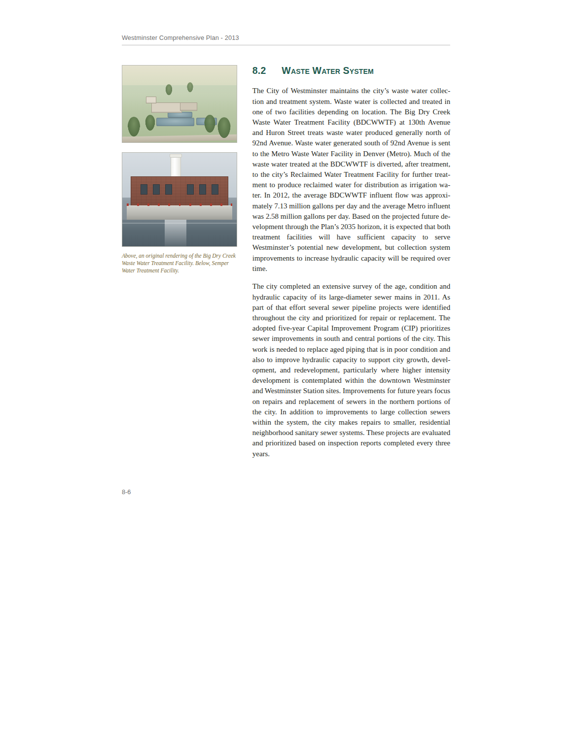Westminster Comprehensive Plan - 2013
Above, an original rendering of the Big Dry Creek Waste Water Treatment Facility. Below, Semper Water Treatment Facility.
8.2 Waste Water System
The City of Westminster maintains the city’s waste water collection and treatment system. Waste water is collected and treated in one of two facilities depending on location. The Big Dry Creek Waste Water Treatment Facility (BDCWWTF) at 130th Avenue and Huron Street treats waste water produced generally north of 92nd Avenue. Waste water generated south of 92nd Avenue is sent to the Metro Waste Water Facility in Denver (Metro). Much of the waste water treated at the BDCWWTF is diverted, after treatment, to the city’s Reclaimed Water Treatment Facility for further treatment to produce reclaimed water for distribution as irrigation water. In 2012, the average BDCWWTF influent flow was approximately 7.13 million gallons per day and the average Metro influent was 2.58 million gallons per day. Based on the projected future development through the Plan’s 2035 horizon, it is expected that both treatment facilities will have sufficient capacity to serve Westminster’s potential new development, but collection system improvements to increase hydraulic capacity will be required over time.
The city completed an extensive survey of the age, condition and hydraulic capacity of its large-diameter sewer mains in 2011. As part of that effort several sewer pipeline projects were identified throughout the city and prioritized for repair or replacement. The adopted five-year Capital Improvement Program (CIP) prioritizes sewer improvements in south and central portions of the city. This work is needed to replace aged piping that is in poor condition and also to improve hydraulic capacity to support city growth, development, and redevelopment, particularly where higher intensity development is contemplated within the downtown Westminster and Westminster Station sites. Improvements for future years focus on repairs and replacement of sewers in the northern portions of the city. In addition to improvements to large collection sewers within the system, the city makes repairs to smaller, residential neighborhood sanitary sewer systems. These projects are evaluated and prioritized based on inspection reports completed every three years.
8-6